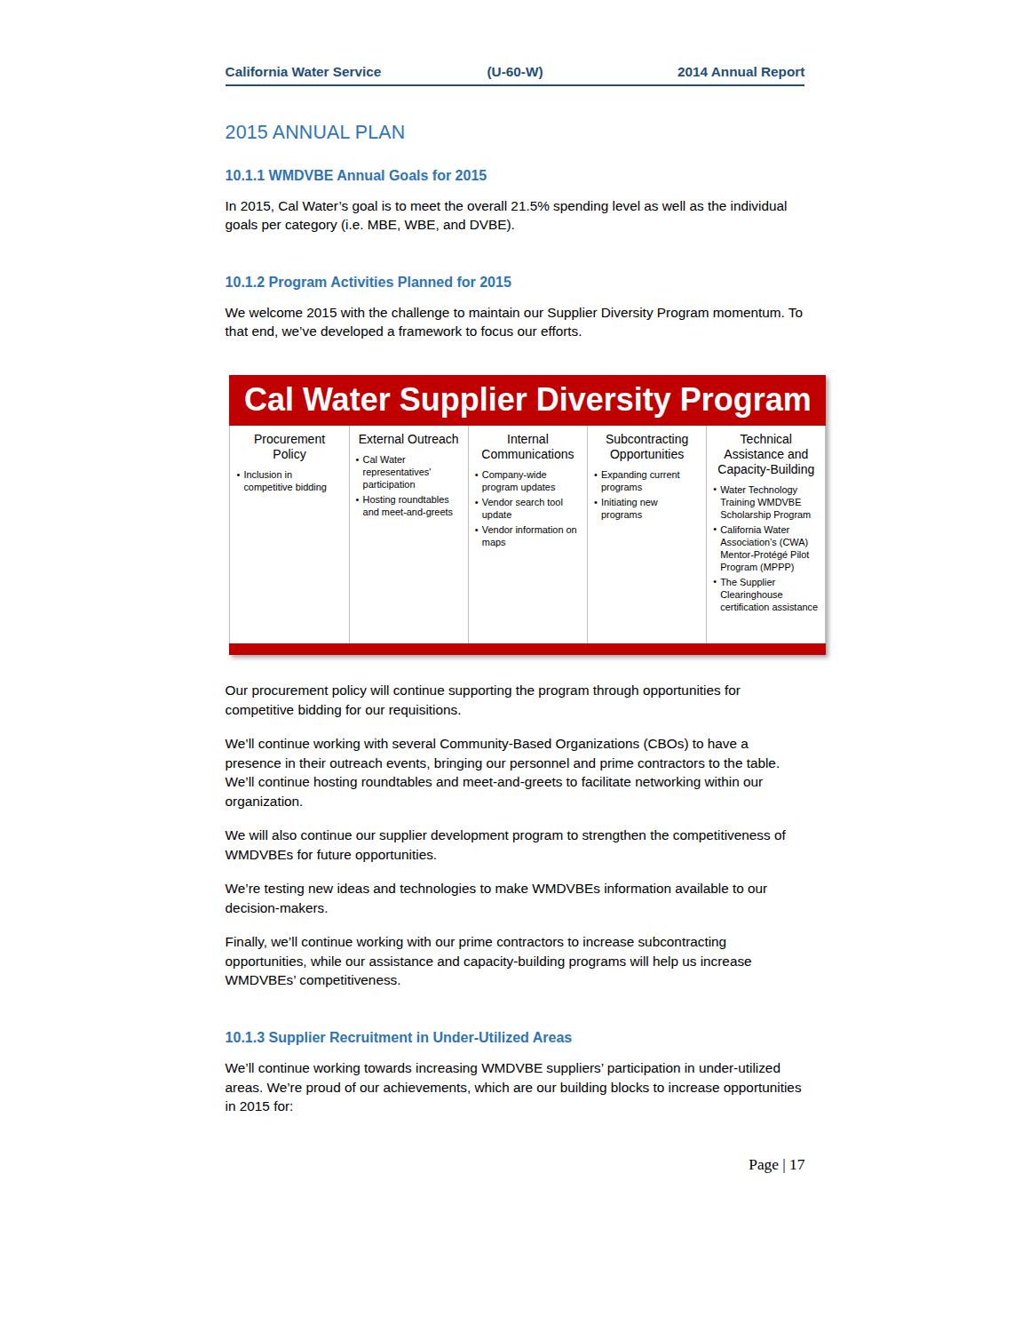| California Water Service | (U-60-W) | 2014 Annual Report |
2015 ANNUAL PLAN
10.1.1 WMDVBE Annual Goals for 2015
In 2015, Cal Water’s goal is to meet the overall 21.5% spending level as well as the individual goals per category (i.e. MBE, WBE, and DVBE).
10.1.2 Program Activities Planned for 2015
We welcome 2015 with the challenge to maintain our Supplier Diversity Program momentum. To that end, we’ve developed a framework to focus our efforts.
Cal Water Supplier Diversity Program
Procurement Policy
Inclusion in competitive bidding
External Outreach
Cal Water representatives' participation
Hosting roundtables and meet-and-greets
Internal Communications
Company-wide program updates
Vendor search tool update
Vendor information on maps
Subcontracting Opportunities
Expanding current programs
Initiating new programs
Technical Assistance and Capacity-Building
Water Technology Training WMDVBE Scholarship Program
California Water Association’s (CWA) Mentor-Protégé Pilot Program (MPPP)
The Supplier Clearinghouse certification assistance
Our procurement policy will continue supporting the program through opportunities for competitive bidding for our requisitions.
We’ll continue working with several Community-Based Organizations (CBOs) to have a presence in their outreach events, bringing our personnel and prime contractors to the table. We’ll continue hosting roundtables and meet-and-greets to facilitate networking within our organization.
We will also continue our supplier development program to strengthen the competitiveness of WMDVBEs for future opportunities.
We’re testing new ideas and technologies to make WMDVBEs information available to our decision-makers.
Finally, we’ll continue working with our prime contractors to increase subcontracting opportunities, while our assistance and capacity-building programs will help us increase WMDVBEs’ competitiveness.
10.1.3 Supplier Recruitment in Under-Utilized Areas
We’ll continue working towards increasing WMDVBE suppliers’ participation in under-utilized areas. We’re proud of our achievements, which are our building blocks to increase opportunities in 2015 for:
Page | 17